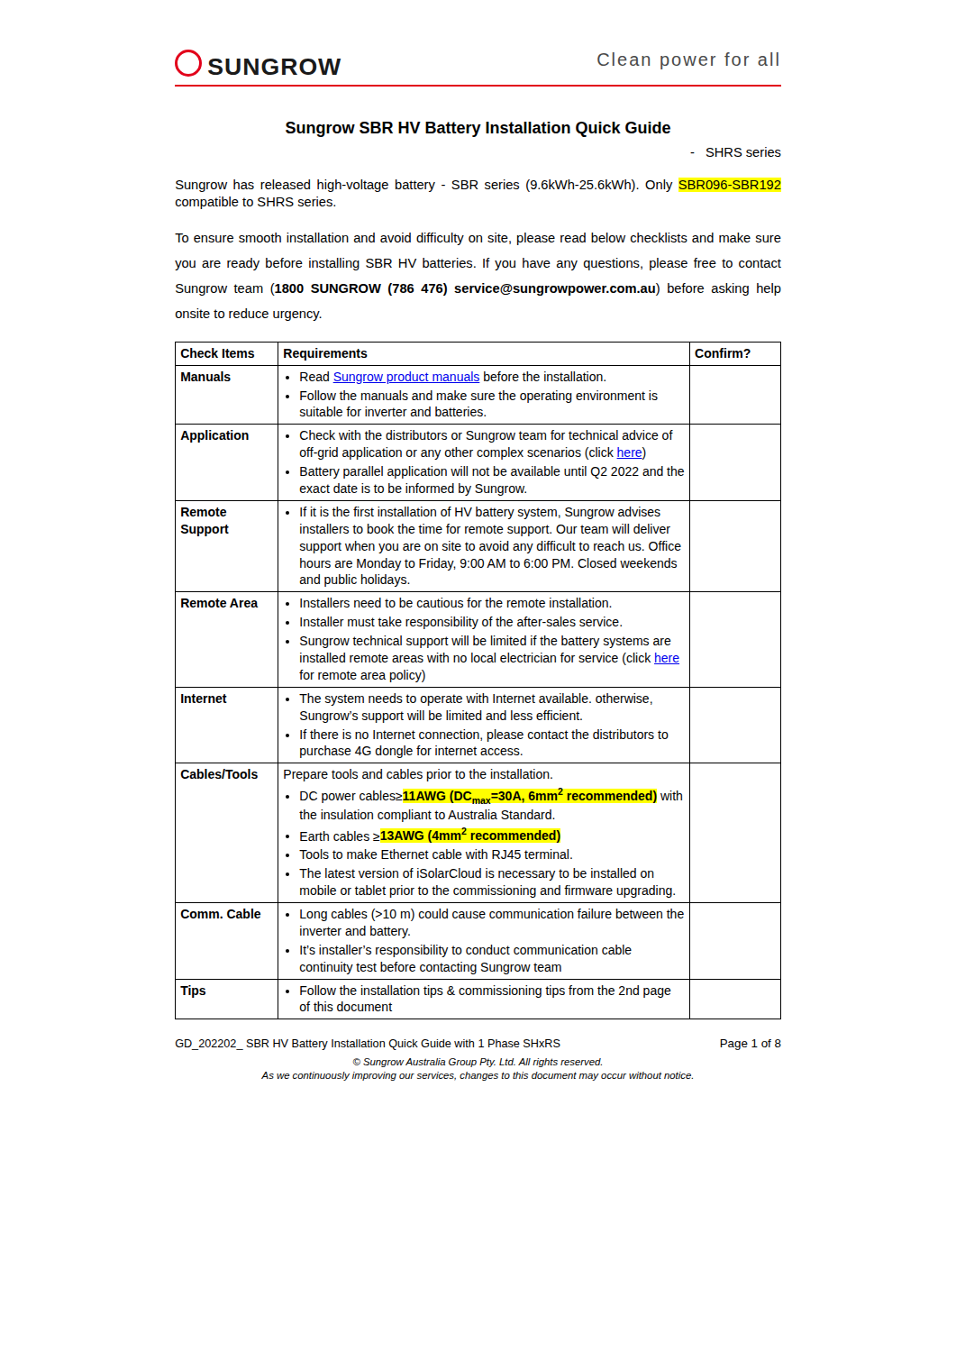SUNGROW
Clean power for all
Sungrow SBR HV Battery Installation Quick Guide
- SHRS series
Sungrow has released high-voltage battery - SBR series (9.6kWh-25.6kWh). Only SBR096-SBR192 compatible to SHRS series.
To ensure smooth installation and avoid difficulty on site, please read below checklists and make sure you are ready before installing SBR HV batteries. If you have any questions, please free to contact Sungrow team (1800 SUNGROW (786 476) service@sungrowpower.com.au) before asking help onsite to reduce urgency.
| Check Items | Requirements | Confirm? |
| --- | --- | --- |
| Manuals | Read Sungrow product manuals before the installation. Follow the manuals and make sure the operating environment is suitable for inverter and batteries. | |
| Application | Check with the distributors or Sungrow team for technical advice of off-grid application or any other complex scenarios (click here ) Battery parallel application will not be available until Q2 2022 and the exact date is to be informed by Sungrow. | |
| Remote Support | If it is the first installation of HV battery system, Sungrow advises installers to book the time for remote support. Our team will deliver support when you are on site to avoid any difficult to reach us. Office hours are Monday to Friday, 9:00 AM to 6:00 PM. Closed weekends and public holidays. | |
| Remote Area | Installers need to be cautious for the remote installation. Installer must take responsibility of the after-sales service. Sungrow technical support will be limited if the battery systems are installed remote areas with no local electrician for service (click here for remote area policy) | |
| Internet | The system needs to operate with Internet available. otherwise, Sungrow’s support will be limited and less efficient. If there is no Internet connection, please contact the distributors to purchase 4G dongle for internet access. | |
| Cables/Tools | Prepare tools and cables prior to the installation. DC power cables≥ 11AWG (DC max =30A, 6mm 2 recommended) with the insulation compliant to Australia Standard. Earth cables ≥ 13AWG (4mm 2 recommended) Tools to make Ethernet cable with RJ45 terminal. The latest version of iSolarCloud is necessary to be installed on mobile or tablet prior to the commissioning and firmware upgrading. | |
| Comm. Cable | Long cables (>10 m) could cause communication failure between the inverter and battery. It’s installer’s responsibility to conduct communication cable continuity test before contacting Sungrow team | |
| Tips | Follow the installation tips & commissioning tips from the 2nd page of this document | |
GD_202202_ SBR HV Battery Installation Quick Guide with 1 Phase SHxRS
Page 1 of 8
© Sungrow Australia Group Pty. Ltd. All rights reserved.
As we continuously improving our services, changes to this document may occur without notice.